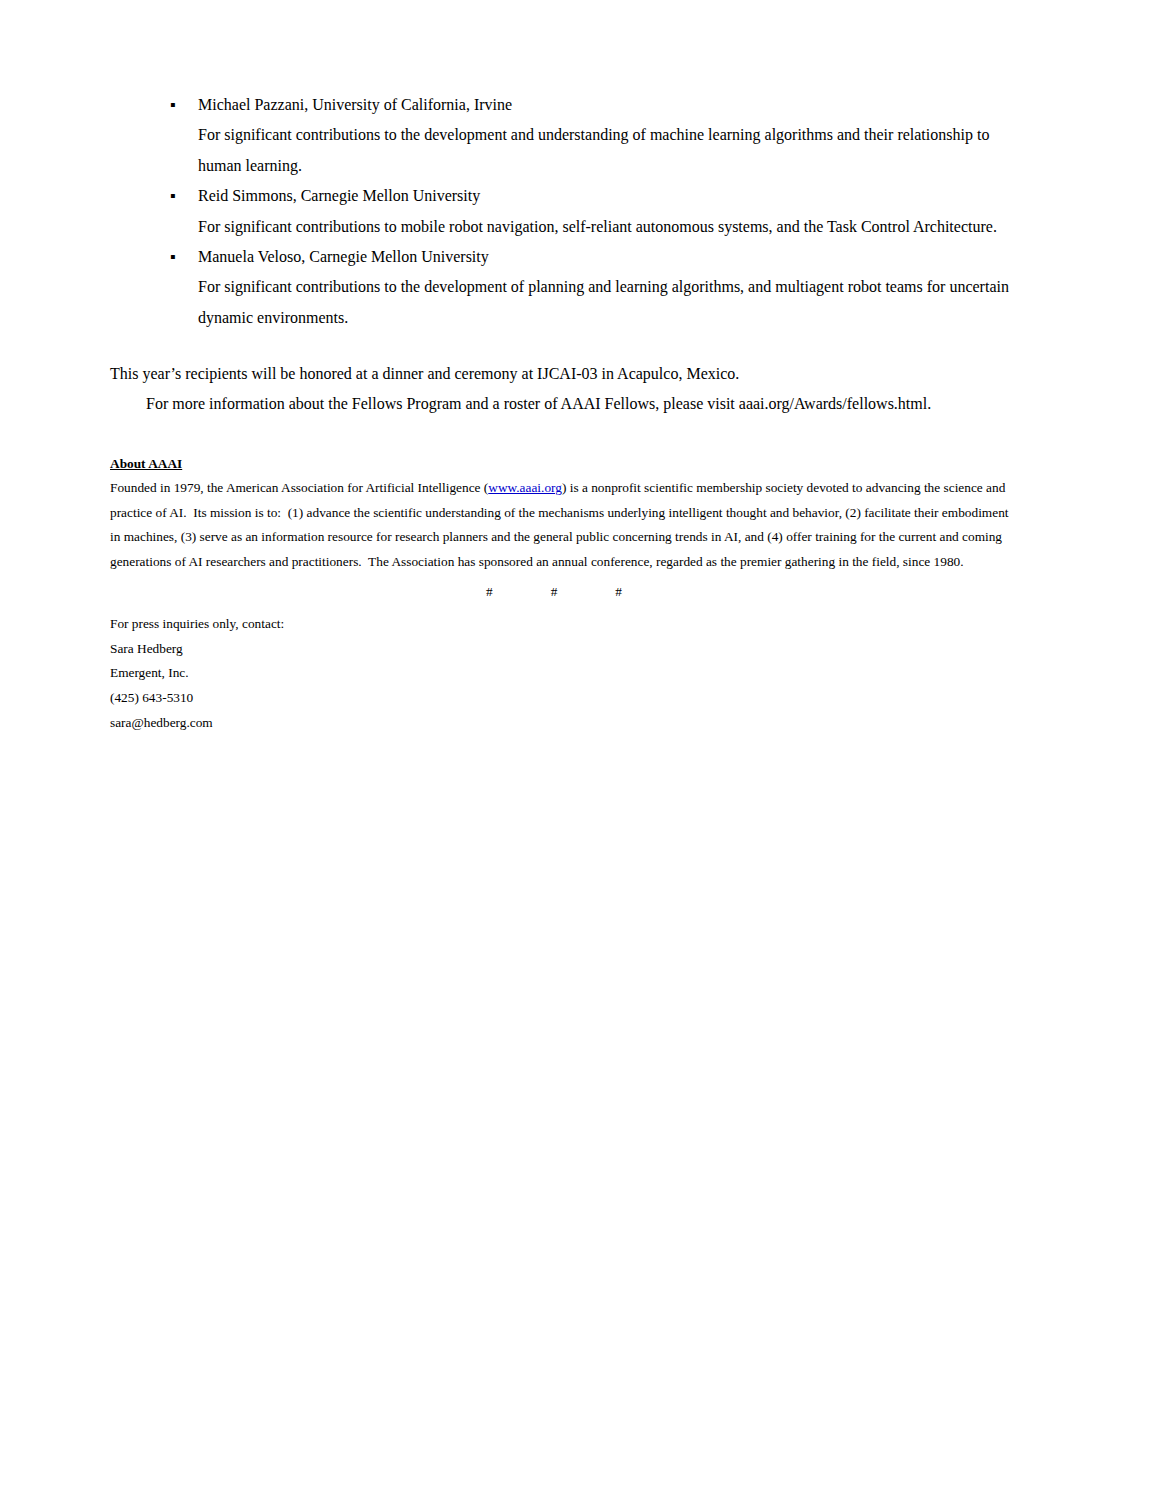Michael Pazzani, University of California, Irvine For significant contributions to the development and understanding of machine learning algorithms and their relationship to human learning.
Reid Simmons, Carnegie Mellon University For significant contributions to mobile robot navigation, self-reliant autonomous systems, and the Task Control Architecture.
Manuela Veloso, Carnegie Mellon University For significant contributions to the development of planning and learning algorithms, and multiagent robot teams for uncertain dynamic environments.
This year’s recipients will be honored at a dinner and ceremony at IJCAI-03 in Acapulco, Mexico.
For more information about the Fellows Program and a roster of AAAI Fellows, please visit aaai.org/Awards/fellows.html.
About AAAI
Founded in 1979, the American Association for Artificial Intelligence (www.aaai.org) is a nonprofit scientific membership society devoted to advancing the science and practice of AI. Its mission is to: (1) advance the scientific understanding of the mechanisms underlying intelligent thought and behavior, (2) facilitate their embodiment in machines, (3) serve as an information resource for research planners and the general public concerning trends in AI, and (4) offer training for the current and coming generations of AI researchers and practitioners. The Association has sponsored an annual conference, regarded as the premier gathering in the field, since 1980.
# # #
For press inquiries only, contact:
Sara Hedberg
Emergent, Inc.
(425) 643-5310
sara@hedberg.com